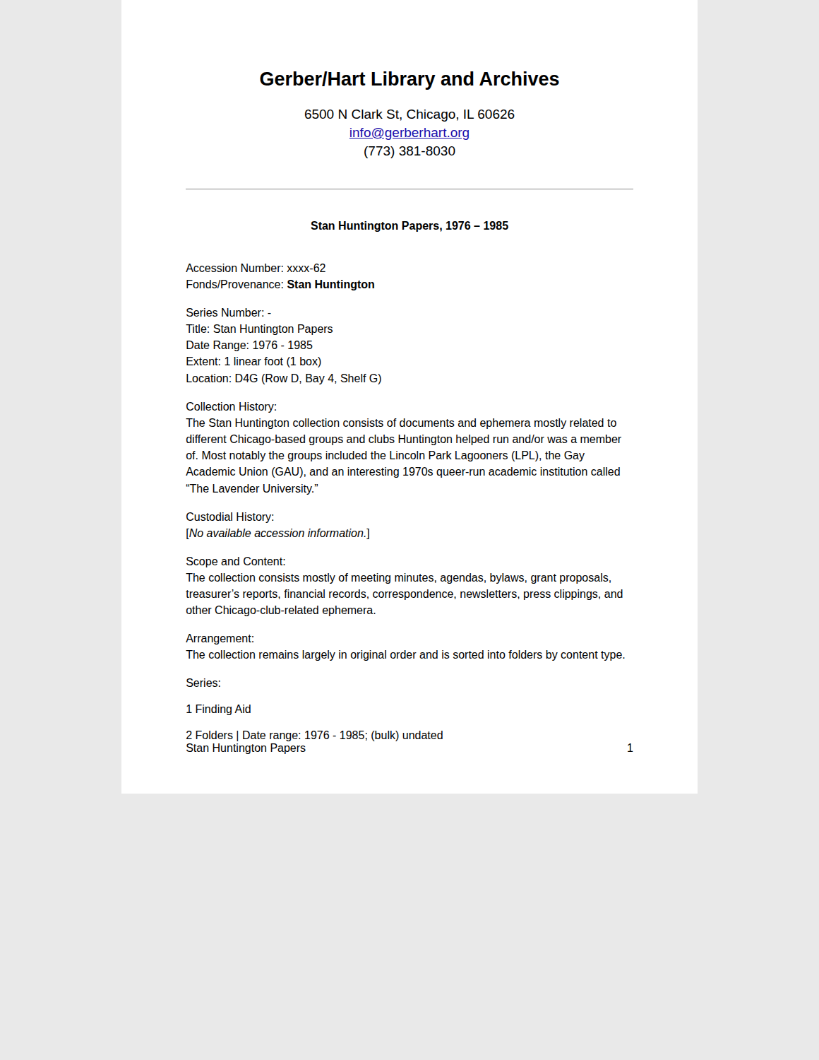Gerber/Hart Library and Archives
6500 N Clark St, Chicago, IL 60626
info@gerberhart.org
(773) 381-8030
Stan Huntington Papers, 1976 – 1985
Accession Number: xxxx-62
Fonds/Provenance: Stan Huntington
Series Number: -
Title: Stan Huntington Papers
Date Range: 1976 - 1985
Extent: 1 linear foot (1 box)
Location: D4G (Row D, Bay 4, Shelf G)
Collection History:
The Stan Huntington collection consists of documents and ephemera mostly related to different Chicago-based groups and clubs Huntington helped run and/or was a member of. Most notably the groups included the Lincoln Park Lagooners (LPL), the Gay Academic Union (GAU), and an interesting 1970s queer-run academic institution called “The Lavender University.”
Custodial History:
[No available accession information.]
Scope and Content:
The collection consists mostly of meeting minutes, agendas, bylaws, grant proposals, treasurer’s reports, financial records, correspondence, newsletters, press clippings, and other Chicago-club-related ephemera.
Arrangement:
The collection remains largely in original order and is sorted into folders by content type.
Series:
1 Finding Aid
2 Folders | Date range: 1976 - 1985; (bulk) undated
Stan Huntington Papers 1